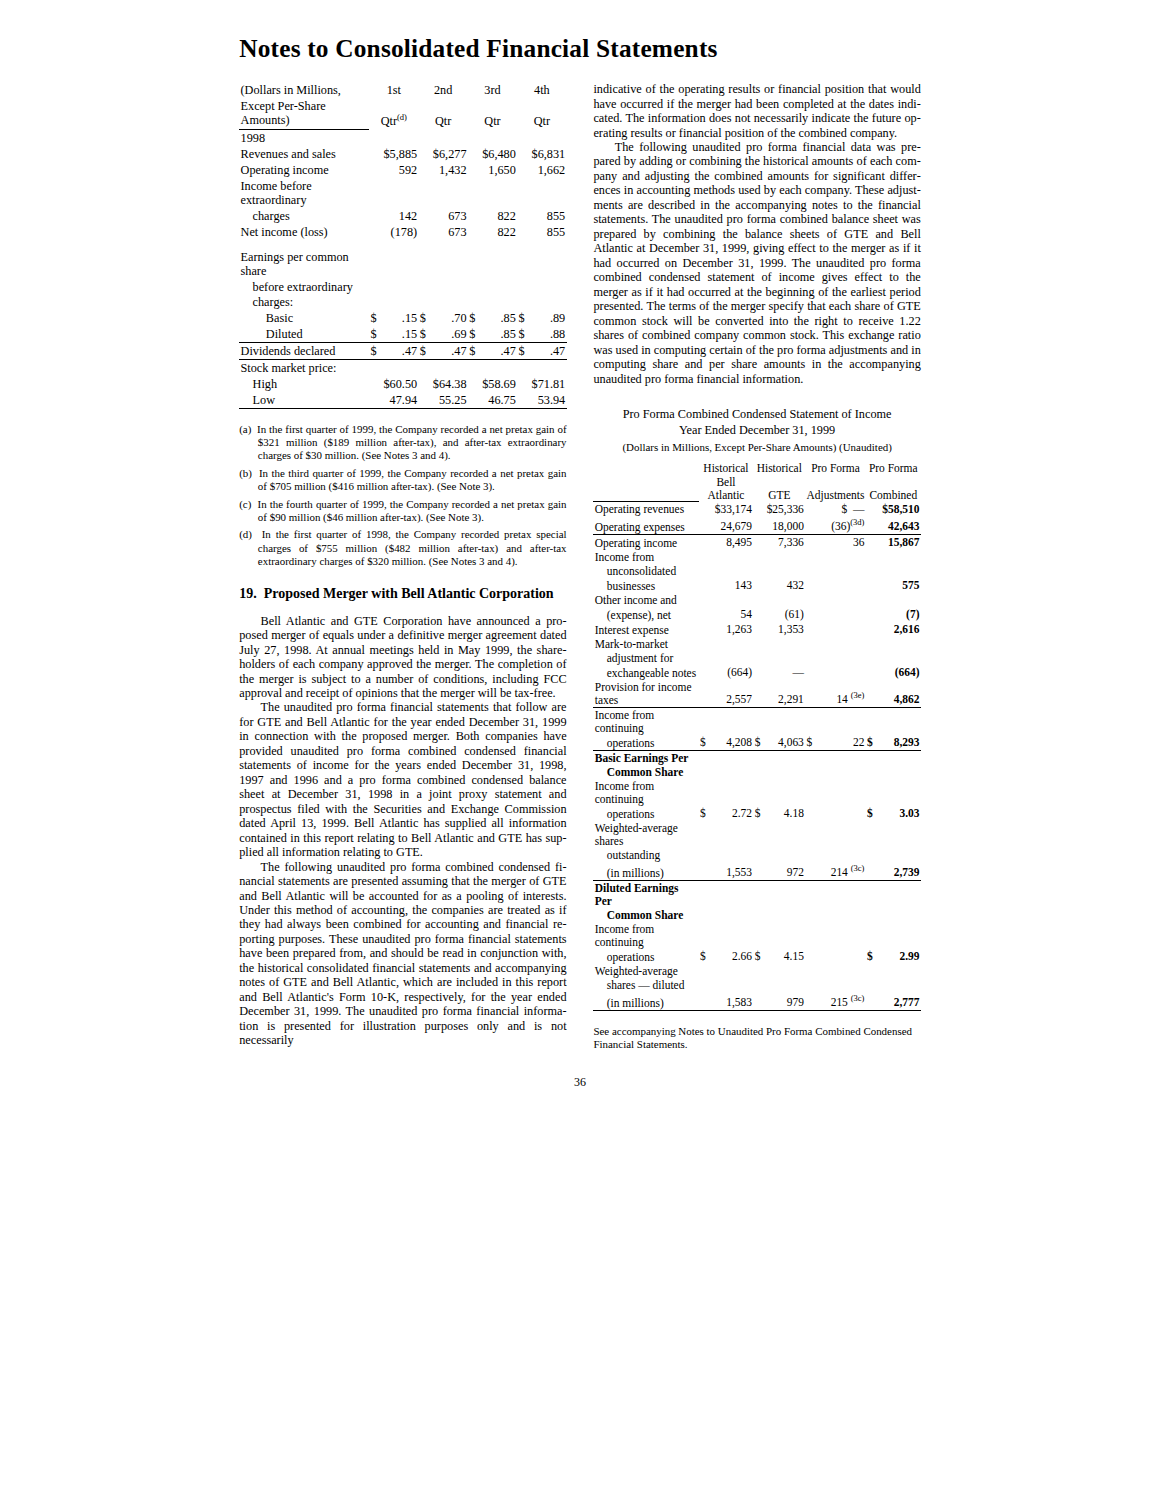Notes to Consolidated Financial Statements
| (Dollars in Millions, | 1st | 2nd | 3rd | 4th |
| Except Per-Share Amounts) | Qtr (d) | Qtr | Qtr | Qtr |
| 1998 | |
| Revenues and sales | | $5,885 | | $6,277 | | $6,480 | | $6,831 |
| Operating income | | 592 | | 1,432 | | 1,650 | | 1,662 |
| Income before extraordinary | |
| charges | | 142 | | 673 | | 822 | | 855 |
| Net income (loss) | | (178) | | 673 | | 822 | | 855 |
| Earnings per common share | |
| before extraordinary charges: | |
| Basic | $ | .15 | $ | .70 | $ | .85 | $ | .89 |
| Diluted | $ | .15 | $ | .69 | $ | .85 | $ | .88 |
| Dividends declared | $ | .47 | $ | .47 | $ | .47 | $ | .47 |
| Stock market price: | |
| High | | $60.50 | | $64.38 | | $58.69 | | $71.81 |
| Low | | 47.94 | | 55.25 | | 46.75 | | 53.94 |
(a) In the first quarter of 1999, the Company recorded a net pretax gain of $321 million ($189 million after-tax), and after-tax extraordinary charges of $30 million. (See Notes 3 and 4).
(b) In the third quarter of 1999, the Company recorded a net pretax gain of $705 million ($416 million after-tax). (See Note 3).
(c) In the fourth quarter of 1999, the Company recorded a net pretax gain of $90 million ($46 million after-tax). (See Note 3).
(d) In the first quarter of 1998, the Company recorded pretax special charges of $755 million ($482 million after-tax) and after-tax extraordinary charges of $320 million. (See Notes 3 and 4).
19. Proposed Merger with Bell Atlantic Corporation
Bell Atlantic and GTE Corporation have announced a proposed merger of equals under a definitive merger agreement dated July 27, 1998. At annual meetings held in May 1999, the shareholders of each company approved the merger. The completion of the merger is subject to a number of conditions, including FCC approval and receipt of opinions that the merger will be tax-free.
The unaudited pro forma financial statements that follow are for GTE and Bell Atlantic for the year ended December 31, 1999 in connection with the proposed merger. Both companies have provided unaudited pro forma combined condensed financial statements of income for the years ended December 31, 1998, 1997 and 1996 and a pro forma combined condensed balance sheet at December 31, 1998 in a joint proxy statement and prospectus filed with the Securities and Exchange Commission dated April 13, 1999. Bell Atlantic has supplied all information contained in this report relating to Bell Atlantic and GTE has supplied all information relating to GTE.
The following unaudited pro forma combined condensed financial statements are presented assuming that the merger of GTE and Bell Atlantic will be accounted for as a pooling of interests. Under this method of accounting, the companies are treated as if they had always been combined for accounting and financial reporting purposes. These unaudited pro forma financial statements have been prepared from, and should be read in conjunction with, the historical consolidated financial statements and accompanying notes of GTE and Bell Atlantic, which are included in this report and Bell Atlantic's Form 10-K, respectively, for the year ended December 31, 1999. The unaudited pro forma financial information is presented for illustration purposes only and is not necessarily
indicative of the operating results or financial position that would have occurred if the merger had been completed at the dates indicated. The information does not necessarily indicate the future operating results or financial position of the combined company.
The following unaudited pro forma financial data was prepared by adding or combining the historical amounts of each company and adjusting the combined amounts for significant differences in accounting methods used by each company. These adjustments are described in the accompanying notes to the financial statements. The unaudited pro forma combined balance sheet was prepared by combining the balance sheets of GTE and Bell Atlantic at December 31, 1999, giving effect to the merger as if it had occurred on December 31, 1999. The unaudited pro forma combined condensed statement of income gives effect to the merger as if it had occurred at the beginning of the earliest period presented. The terms of the merger specify that each share of GTE common stock will be converted into the right to receive 1.22 shares of combined company common stock. This exchange ratio was used in computing certain of the pro forma adjustments and in computing share and per share amounts in the accompanying unaudited pro forma financial information.
Pro Forma Combined Condensed Statement of Income
Year Ended December 31, 1999
(Dollars in Millions, Except Per-Share Amounts) (Unaudited)
| | Historical | Historical | Pro Forma | Pro Forma |
| | Bell Atlantic | GTE | Adjustments | Combined |
| Operating revenues | | $33,174 | | $25,336 | | $ — | | $58,510 |
| Operating expenses | | 24,679 | | 18,000 | | (36) (3d) | | 42,643 |
| Operating income | | 8,495 | | 7,336 | | 36 | | 15,867 |
| Income from | |
| unconsolidated | |
| businesses | | 143 | | 432 | | | | 575 |
| Other income and | |
| (expense), net | | 54 | | (61) | | | | (7) |
| Interest expense | | 1,263 | | 1,353 | | | | 2,616 |
| Mark-to-market | |
| adjustment for | |
| exchangeable notes | | (664) | | — | | | | (664) |
| Provision for income taxes | | 2,557 | | 2,291 | | 14 (3e) | | 4,862 |
| Income from continuing | |
| operations | $ | 4,208 | $ | 4,063 | $ | 22 | $ | 8,293 |
| Basic Earnings Per | |
| Common Share | |
| Income from continuing | |
| operations | $ | 2.72 | $ | 4.18 | | | $ | 3.03 |
| Weighted-average shares | |
| outstanding | |
| (in millions) | | 1,553 | | 972 | | 214 (3c) | | 2,739 |
| Diluted Earnings Per | |
| Common Share | |
| Income from continuing | |
| operations | $ | 2.66 | $ | 4.15 | | | $ | 2.99 |
| Weighted-average | |
| shares — diluted | |
| (in millions) | | 1,583 | | 979 | | 215 (3c) | | 2,777 |
See accompanying Notes to Unaudited Pro Forma Combined Condensed Financial Statements.
36